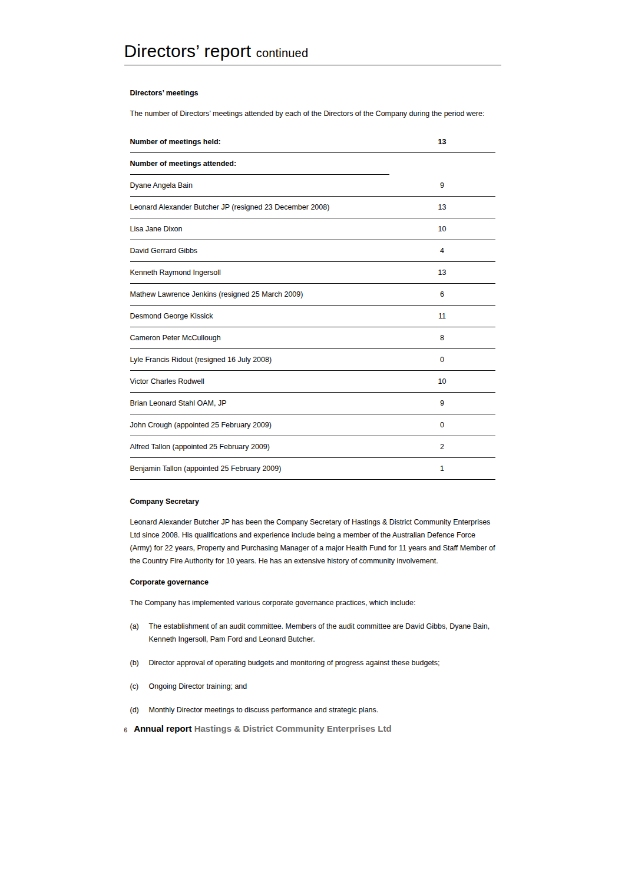Directors’ report continued
Directors’ meetings
The number of Directors’ meetings attended by each of the Directors of the Company during the period were:
| Number of meetings held: | 13 |
| Number of meetings attended: | |
| Dyane Angela Bain | 9 |
| Leonard Alexander Butcher JP (resigned 23 December 2008) | 13 |
| Lisa Jane Dixon | 10 |
| David Gerrard Gibbs | 4 |
| Kenneth Raymond Ingersoll | 13 |
| Mathew Lawrence Jenkins (resigned 25 March 2009) | 6 |
| Desmond George Kissick | 11 |
| Cameron Peter McCullough | 8 |
| Lyle Francis Ridout (resigned 16 July 2008) | 0 |
| Victor Charles Rodwell | 10 |
| Brian Leonard Stahl OAM, JP | 9 |
| John Crough (appointed 25 February 2009) | 0 |
| Alfred Tallon (appointed 25 February 2009) | 2 |
| Benjamin Tallon (appointed 25 February 2009) | 1 |
Company Secretary
Leonard Alexander Butcher JP has been the Company Secretary of Hastings & District Community Enterprises Ltd since 2008. His qualifications and experience include being a member of the Australian Defence Force (Army) for 22 years, Property and Purchasing Manager of a major Health Fund for 11 years and Staff Member of the Country Fire Authority for 10 years. He has an extensive history of community involvement.
Corporate governance
The Company has implemented various corporate governance practices, which include:
(a) The establishment of an audit committee. Members of the audit committee are David Gibbs, Dyane Bain, Kenneth Ingersoll, Pam Ford and Leonard Butcher.
(b) Director approval of operating budgets and monitoring of progress against these budgets;
(c) Ongoing Director training; and
(d) Monthly Director meetings to discuss performance and strategic plans.
6 Annual report Hastings & District Community Enterprises Ltd